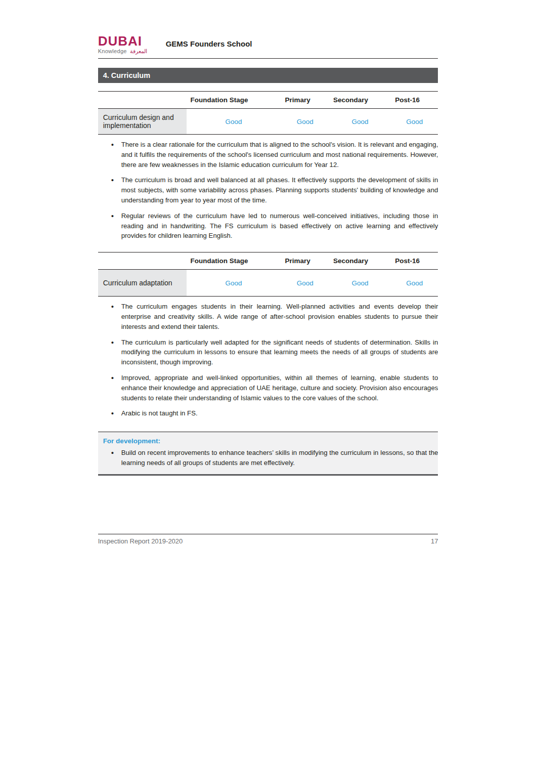DUBAI
Knowledge المعرفة
GEMS Founders School
4. Curriculum
| | Foundation Stage | Primary | Secondary | Post-16 |
| --- | --- | --- | --- | --- |
| Curriculum design and implementation | Good | Good | Good | Good |
There is a clear rationale for the curriculum that is aligned to the school's vision. It is relevant and engaging, and it fulfils the requirements of the school's licensed curriculum and most national requirements. However, there are few weaknesses in the Islamic education curriculum for Year 12.
The curriculum is broad and well balanced at all phases. It effectively supports the development of skills in most subjects, with some variability across phases. Planning supports students' building of knowledge and understanding from year to year most of the time.
Regular reviews of the curriculum have led to numerous well-conceived initiatives, including those in reading and in handwriting. The FS curriculum is based effectively on active learning and effectively provides for children learning English.
| | Foundation Stage | Primary | Secondary | Post-16 |
| --- | --- | --- | --- | --- |
| Curriculum adaptation | Good | Good | Good | Good |
The curriculum engages students in their learning. Well-planned activities and events develop their enterprise and creativity skills. A wide range of after-school provision enables students to pursue their interests and extend their talents.
The curriculum is particularly well adapted for the significant needs of students of determination. Skills in modifying the curriculum in lessons to ensure that learning meets the needs of all groups of students are inconsistent, though improving.
Improved, appropriate and well-linked opportunities, within all themes of learning, enable students to enhance their knowledge and appreciation of UAE heritage, culture and society. Provision also encourages students to relate their understanding of Islamic values to the core values of the school.
Arabic is not taught in FS.
For development:
Build on recent improvements to enhance teachers’ skills in modifying the curriculum in lessons, so that the learning needs of all groups of students are met effectively.
Inspection Report 2019-2020 17